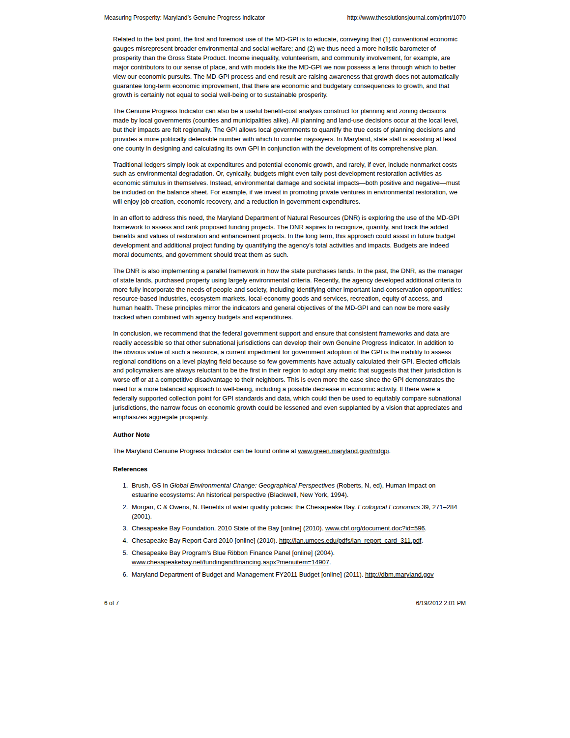Measuring Prosperity: Maryland’s Genuine Progress Indicator
http://www.thesolutionsjournal.com/print/1070
Related to the last point, the first and foremost use of the MD-GPI is to educate, conveying that (1) conventional economic gauges misrepresent broader environmental and social welfare; and (2) we thus need a more holistic barometer of prosperity than the Gross State Product. Income inequality, volunteerism, and community involvement, for example, are major contributors to our sense of place, and with models like the MD-GPI we now possess a lens through which to better view our economic pursuits. The MD-GPI process and end result are raising awareness that growth does not automatically guarantee long-term economic improvement, that there are economic and budgetary consequences to growth, and that growth is certainly not equal to social well-being or to sustainable prosperity.
The Genuine Progress Indicator can also be a useful benefit-cost analysis construct for planning and zoning decisions made by local governments (counties and municipalities alike). All planning and land-use decisions occur at the local level, but their impacts are felt regionally. The GPI allows local governments to quantify the true costs of planning decisions and provides a more politically defensible number with which to counter naysayers. In Maryland, state staff is assisting at least one county in designing and calculating its own GPI in conjunction with the development of its comprehensive plan.
Traditional ledgers simply look at expenditures and potential economic growth, and rarely, if ever, include nonmarket costs such as environmental degradation. Or, cynically, budgets might even tally post-development restoration activities as economic stimulus in themselves. Instead, environmental damage and societal impacts—both positive and negative—must be included on the balance sheet. For example, if we invest in promoting private ventures in environmental restoration, we will enjoy job creation, economic recovery, and a reduction in government expenditures.
In an effort to address this need, the Maryland Department of Natural Resources (DNR) is exploring the use of the MD-GPI framework to assess and rank proposed funding projects. The DNR aspires to recognize, quantify, and track the added benefits and values of restoration and enhancement projects. In the long term, this approach could assist in future budget development and additional project funding by quantifying the agency’s total activities and impacts. Budgets are indeed moral documents, and government should treat them as such.
The DNR is also implementing a parallel framework in how the state purchases lands. In the past, the DNR, as the manager of state lands, purchased property using largely environmental criteria. Recently, the agency developed additional criteria to more fully incorporate the needs of people and society, including identifying other important land-conservation opportunities: resource-based industries, ecosystem markets, local-economy goods and services, recreation, equity of access, and human health. These principles mirror the indicators and general objectives of the MD-GPI and can now be more easily tracked when combined with agency budgets and expenditures.
In conclusion, we recommend that the federal government support and ensure that consistent frameworks and data are readily accessible so that other subnational jurisdictions can develop their own Genuine Progress Indicator. In addition to the obvious value of such a resource, a current impediment for government adoption of the GPI is the inability to assess regional conditions on a level playing field because so few governments have actually calculated their GPI. Elected officials and policymakers are always reluctant to be the first in their region to adopt any metric that suggests that their jurisdiction is worse off or at a competitive disadvantage to their neighbors. This is even more the case since the GPI demonstrates the need for a more balanced approach to well-being, including a possible decrease in economic activity. If there were a federally supported collection point for GPI standards and data, which could then be used to equitably compare subnational jurisdictions, the narrow focus on economic growth could be lessened and even supplanted by a vision that appreciates and emphasizes aggregate prosperity.
Author Note
The Maryland Genuine Progress Indicator can be found online at www.green.maryland.gov/mdgpi.
References
Brush, GS in Global Environmental Change: Geographical Perspectives (Roberts, N, ed), Human impact on estuarine ecosystems: An historical perspective (Blackwell, New York, 1994).
Morgan, C & Owens, N. Benefits of water quality policies: the Chesapeake Bay. Ecological Economics 39, 271–284 (2001).
Chesapeake Bay Foundation. 2010 State of the Bay [online] (2010). www.cbf.org/document.doc?id=596.
Chesapeake Bay Report Card 2010 [online] (2010). http://ian.umces.edu/pdfs/ian_report_card_311.pdf.
Chesapeake Bay Program’s Blue Ribbon Finance Panel [online] (2004).
www.chesapeakebay.net/fundingandfinancing.aspx?menuitem=14907.
Maryland Department of Budget and Management FY2011 Budget [online] (2011). http://dbm.maryland.gov
6 of 7
6/19/2012 2:01 PM